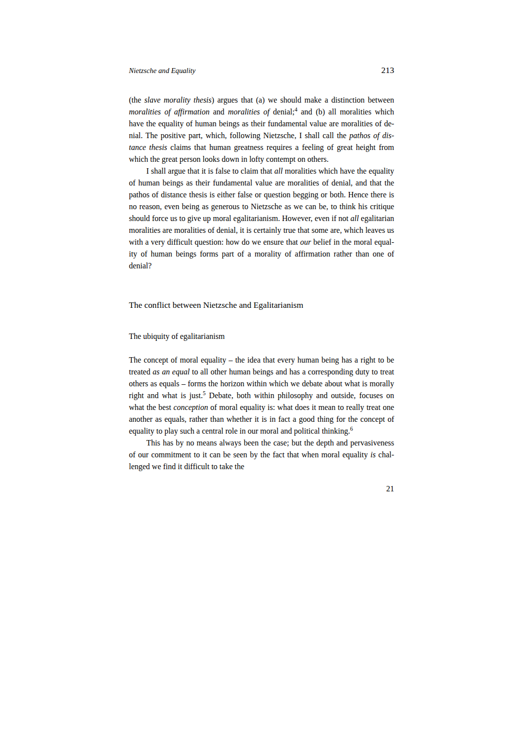Nietzsche and Equality 213
(the slave morality thesis) argues that (a) we should make a distinction between moralities of affirmation and moralities of denial;4 and (b) all moralities which have the equality of human beings as their fundamental value are moralities of denial. The positive part, which, following Nietzsche, I shall call the pathos of distance thesis claims that human greatness requires a feeling of great height from which the great person looks down in lofty contempt on others.
I shall argue that it is false to claim that all moralities which have the equality of human beings as their fundamental value are moralities of denial, and that the pathos of distance thesis is either false or question begging or both. Hence there is no reason, even being as generous to Nietzsche as we can be, to think his critique should force us to give up moral egalitarianism. However, even if not all egalitarian moralities are moralities of denial, it is certainly true that some are, which leaves us with a very difficult question: how do we ensure that our belief in the moral equality of human beings forms part of a morality of affirmation rather than one of denial?
The conflict between Nietzsche and Egalitarianism
The ubiquity of egalitarianism
The concept of moral equality – the idea that every human being has a right to be treated as an equal to all other human beings and has a corresponding duty to treat others as equals – forms the horizon within which we debate about what is morally right and what is just.5 Debate, both within philosophy and outside, focuses on what the best conception of moral equality is: what does it mean to really treat one another as equals, rather than whether it is in fact a good thing for the concept of equality to play such a central role in our moral and political thinking.6
This has by no means always been the case; but the depth and pervasiveness of our commitment to it can be seen by the fact that when moral equality is challenged we find it difficult to take the
21